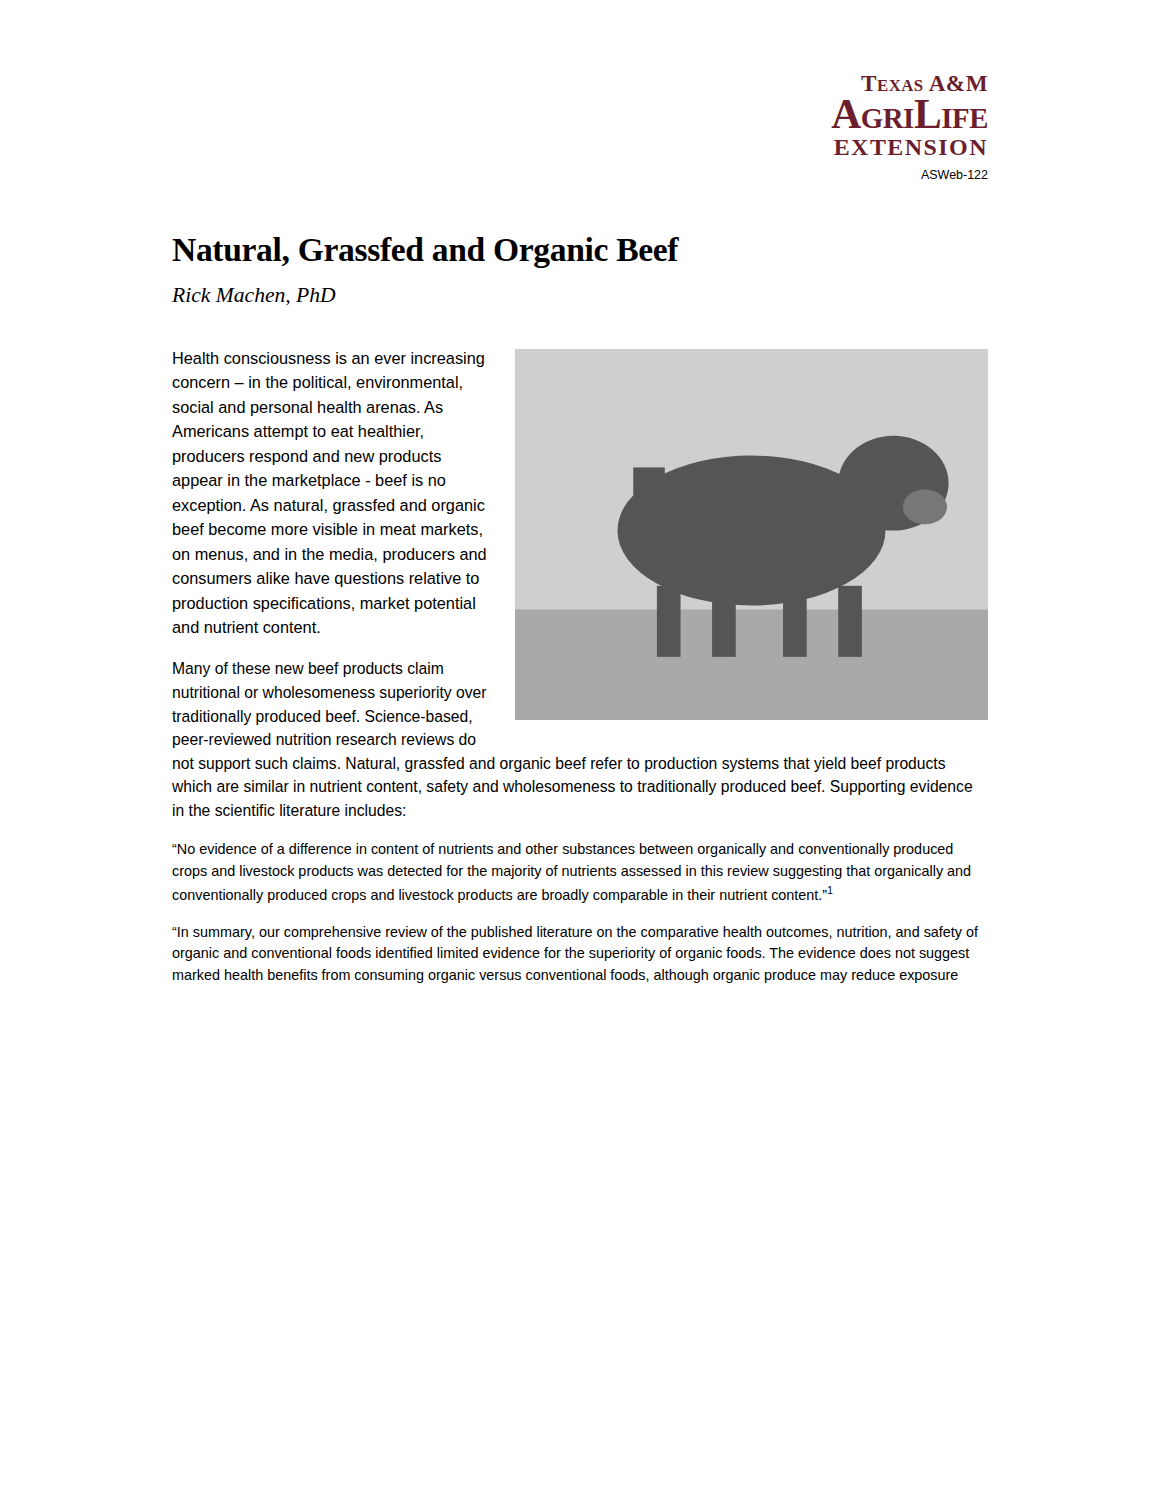TEXAS A&M
AGRILIFE
EXTENSION
ASWeb-122
Natural, Grassfed and Organic Beef
Rick Machen, PhD
Health consciousness is an ever increasing concern – in the political, environmental, social and personal health arenas. As Americans attempt to eat healthier, producers respond and new products appear in the marketplace - beef is no exception. As natural, grassfed and organic beef become more visible in meat markets, on menus, and in the media, producers and consumers alike have questions relative to production specifications, market potential and nutrient content.
Many of these new beef products claim nutritional or wholesomeness superiority over traditionally produced beef. Science-based, peer-reviewed nutrition research reviews do not support such claims. Natural, grassfed and organic beef refer to production systems that yield beef products which are similar in nutrient content, safety and wholesomeness to traditionally produced beef. Supporting evidence in the scientific literature includes:
“No evidence of a difference in content of nutrients and other substances between organically and conventionally produced crops and livestock products was detected for the majority of nutrients assessed in this review suggesting that organically and conventionally produced crops and livestock products are broadly comparable in their nutrient content.”1
“In summary, our comprehensive review of the published literature on the comparative health outcomes, nutrition, and safety of organic and conventional foods identified limited evidence for the superiority of organic foods. The evidence does not suggest marked health benefits from consuming organic versus conventional foods, although organic produce may reduce exposure